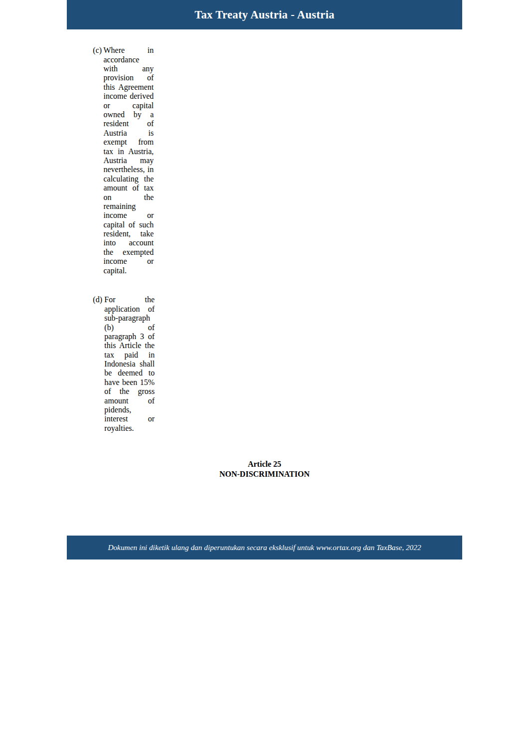Tax Treaty Austria - Austria
(c)
Where in accordance with any provision of this Agreement income derived or capital owned by a resident of Austria is exempt from tax in Austria, Austria may nevertheless, in calculating the amount of tax on the remaining income or capital of such resident, take into account the exempted income or capital.
(d)
For the application of sub-paragraph (b) of paragraph 3 of this Article the tax paid in Indonesia shall be deemed to have been 15% of the gross amount of pidends, interest or royalties.
Article 25
NON-DISCRIMINATION
Dokumen ini diketik ulang dan diperuntukan secara eksklusif untuk www.ortax.org dan TaxBase, 2022